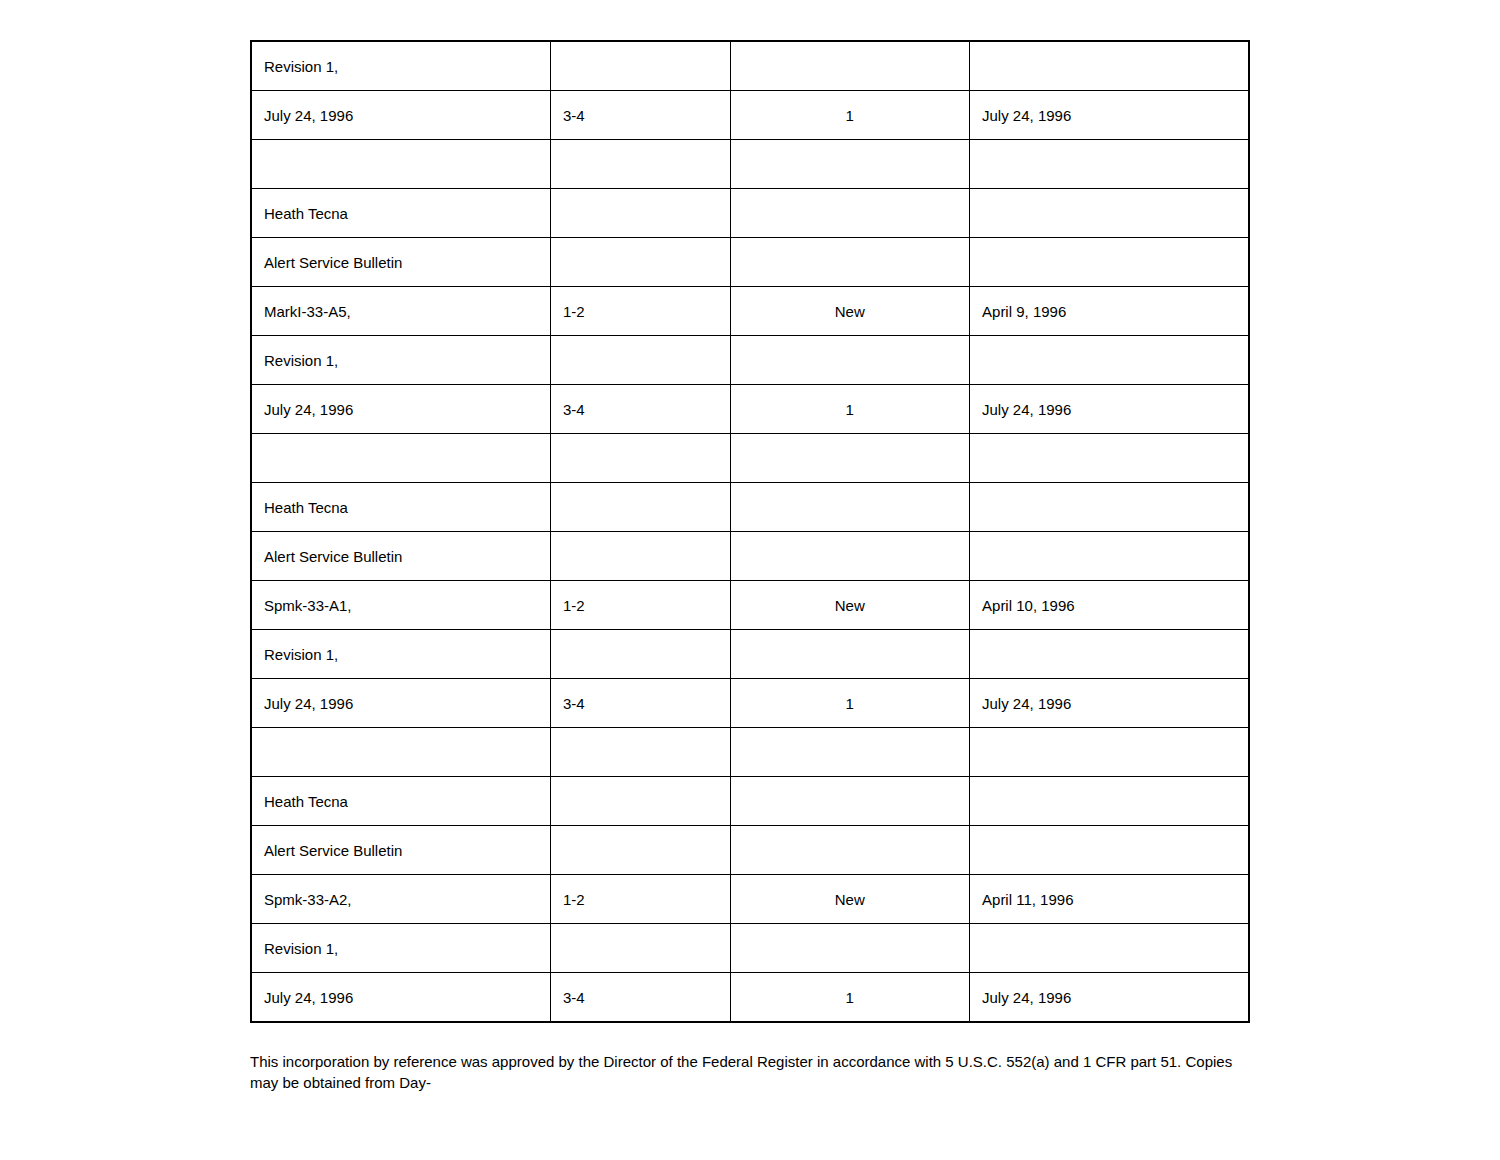| Revision 1, | | | |
| July 24, 1996 | 3-4 | 1 | July 24, 1996 |
| Heath Tecna | | | |
| Alert Service Bulletin | | | |
| MarkI-33-A5, | 1-2 | New | April 9, 1996 |
| Revision 1, | | | |
| July 24, 1996 | 3-4 | 1 | July 24, 1996 |
| Heath Tecna | | | |
| Alert Service Bulletin | | | |
| Spmk-33-A1, | 1-2 | New | April 10, 1996 |
| Revision 1, | | | |
| July 24, 1996 | 3-4 | 1 | July 24, 1996 |
| Heath Tecna | | | |
| Alert Service Bulletin | | | |
| Spmk-33-A2, | 1-2 | New | April 11, 1996 |
| Revision 1, | | | |
| July 24, 1996 | 3-4 | 1 | July 24, 1996 |
This incorporation by reference was approved by the Director of the Federal Register in accordance with 5 U.S.C. 552(a) and 1 CFR part 51. Copies may be obtained from Day-